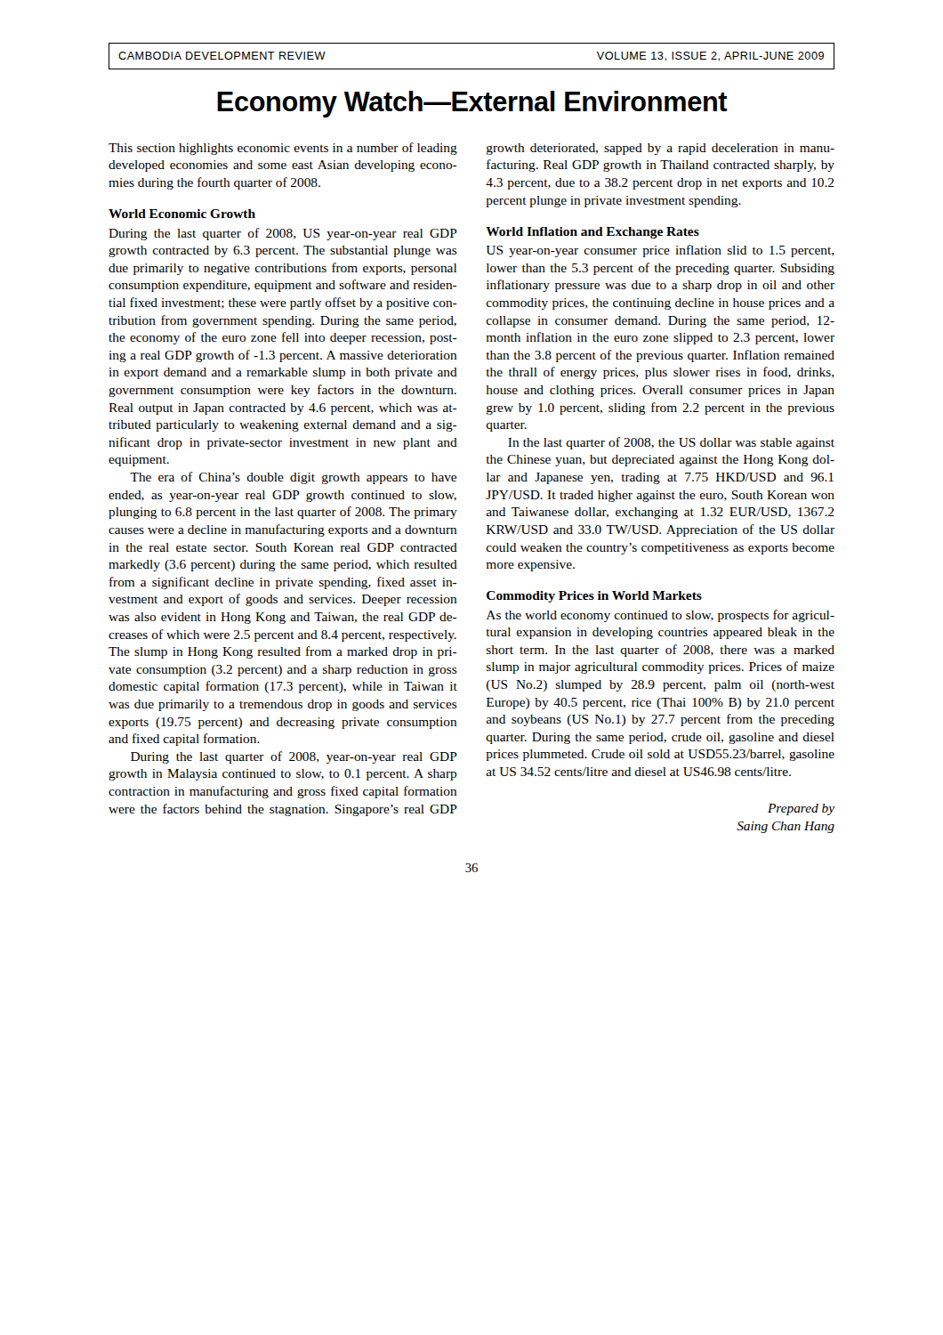CAMBODIA DEVELOPMENT REVIEW VOLUME 13, ISSUE 2, APRIL-JUNE 2009
Economy Watch—External Environment
This section highlights economic events in a number of leading developed economies and some east Asian developing economies during the fourth quarter of 2008.
World Economic Growth
During the last quarter of 2008, US year-on-year real GDP growth contracted by 6.3 percent. The substantial plunge was due primarily to negative contributions from exports, personal consumption expenditure, equipment and software and residential fixed investment; these were partly offset by a positive contribution from government spending. During the same period, the economy of the euro zone fell into deeper recession, posting a real GDP growth of -1.3 percent. A massive deterioration in export demand and a remarkable slump in both private and government consumption were key factors in the downturn. Real output in Japan contracted by 4.6 percent, which was attributed particularly to weakening external demand and a significant drop in private-sector investment in new plant and equipment.
The era of China’s double digit growth appears to have ended, as year-on-year real GDP growth continued to slow, plunging to 6.8 percent in the last quarter of 2008. The primary causes were a decline in manufacturing exports and a downturn in the real estate sector. South Korean real GDP contracted markedly (3.6 percent) during the same period, which resulted from a significant decline in private spending, fixed asset investment and export of goods and services. Deeper recession was also evident in Hong Kong and Taiwan, the real GDP decreases of which were 2.5 percent and 8.4 percent, respectively. The slump in Hong Kong resulted from a marked drop in private consumption (3.2 percent) and a sharp reduction in gross domestic capital formation (17.3 percent), while in Taiwan it was due primarily to a tremendous drop in goods and services exports (19.75 percent) and decreasing private consumption and fixed capital formation.
During the last quarter of 2008, year-on-year real GDP growth in Malaysia continued to slow, to 0.1 percent. A sharp contraction in manufacturing and gross fixed capital formation were the factors behind the stagnation. Singapore’s real GDP growth deteriorated, sapped by a rapid deceleration in manufacturing. Real GDP growth in Thailand contracted sharply, by 4.3 percent, due to a 38.2 percent drop in net exports and 10.2 percent plunge in private investment spending.
World Inflation and Exchange Rates
US year-on-year consumer price inflation slid to 1.5 percent, lower than the 5.3 percent of the preceding quarter. Subsiding inflationary pressure was due to a sharp drop in oil and other commodity prices, the continuing decline in house prices and a collapse in consumer demand. During the same period, 12-month inflation in the euro zone slipped to 2.3 percent, lower than the 3.8 percent of the previous quarter. Inflation remained the thrall of energy prices, plus slower rises in food, drinks, house and clothing prices. Overall consumer prices in Japan grew by 1.0 percent, sliding from 2.2 percent in the previous quarter.
In the last quarter of 2008, the US dollar was stable against the Chinese yuan, but depreciated against the Hong Kong dollar and Japanese yen, trading at 7.75 HKD/USD and 96.1 JPY/USD. It traded higher against the euro, South Korean won and Taiwanese dollar, exchanging at 1.32 EUR/USD, 1367.2 KRW/USD and 33.0 TW/USD. Appreciation of the US dollar could weaken the country’s competitiveness as exports become more expensive.
Commodity Prices in World Markets
As the world economy continued to slow, prospects for agricultural expansion in developing countries appeared bleak in the short term. In the last quarter of 2008, there was a marked slump in major agricultural commodity prices. Prices of maize (US No.2) slumped by 28.9 percent, palm oil (north-west Europe) by 40.5 percent, rice (Thai 100% B) by 21.0 percent and soybeans (US No.1) by 27.7 percent from the preceding quarter. During the same period, crude oil, gasoline and diesel prices plummeted. Crude oil sold at USD55.23/barrel, gasoline at US 34.52 cents/litre and diesel at US46.98 cents/litre.
Prepared by
Saing Chan Hang
36